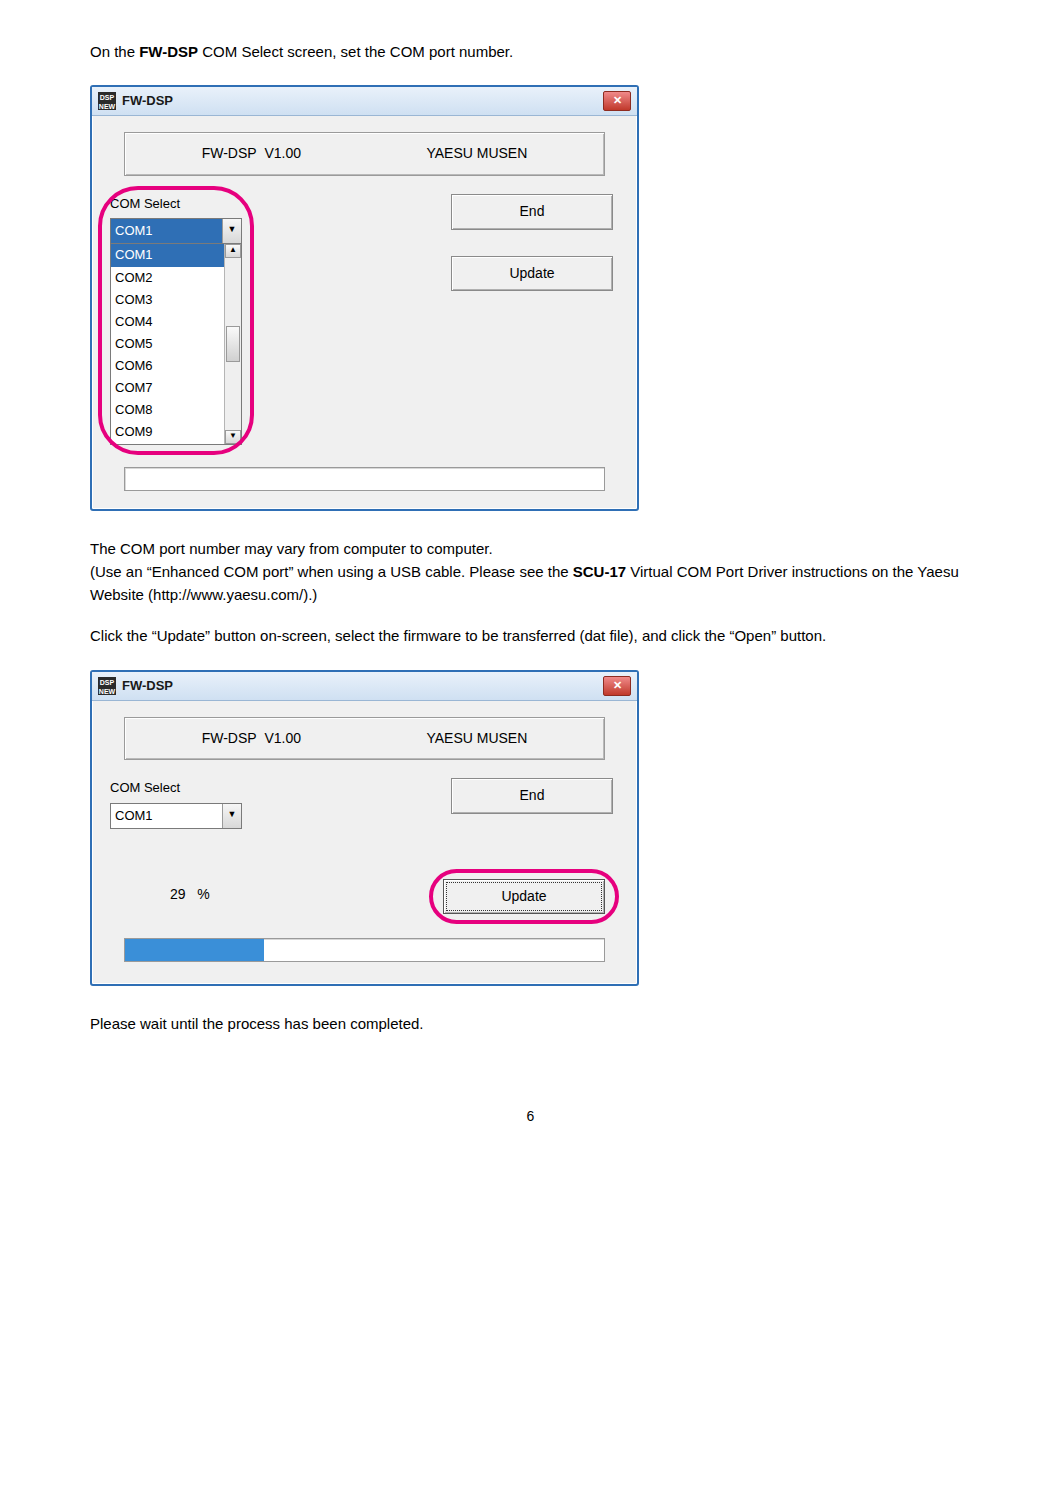On the FW-DSP COM Select screen, set the COM port number.
DSP
NEW
FW-DSP
✕
FW-DSP V1.00 YAESU MUSEN
COM Select
COM1
▼
COM1
COM2
COM3
COM4
COM5
COM6
COM7
COM8
COM9
▲
▼
End
Update
The COM port number may vary from computer to computer.
(Use an “Enhanced COM port” when using a USB cable. Please see the SCU-17 Virtual COM Port Driver instructions on the Yaesu Website (http://www.yaesu.com/).)
Click the “Update” button on-screen, select the firmware to be transferred (dat file), and click the “Open” button.
DSP
NEW
FW-DSP
✕
FW-DSP V1.00 YAESU MUSEN
COM Select
COM1
▼
End
29 %
Update
Please wait until the process has been completed.
6